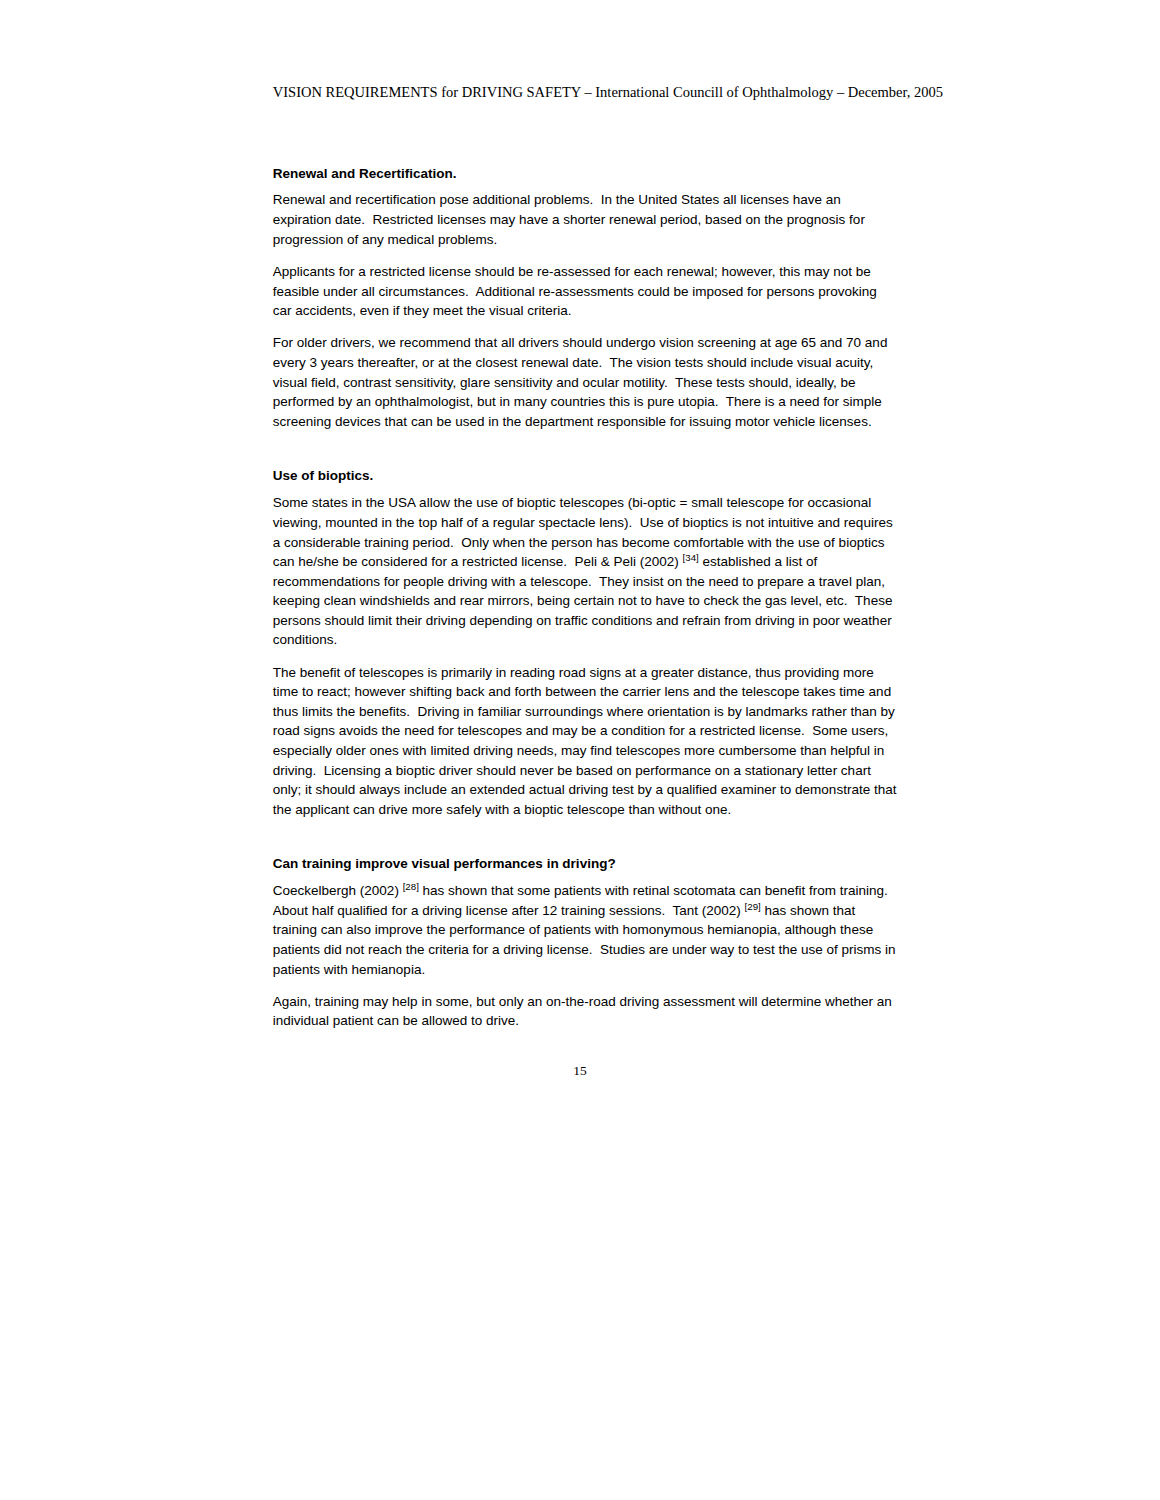VISION REQUIREMENTS for DRIVING SAFETY – International Councill of Ophthalmology – December, 2005
Renewal and Recertification.
Renewal and recertification pose additional problems. In the United States all licenses have an expiration date. Restricted licenses may have a shorter renewal period, based on the prognosis for progression of any medical problems.
Applicants for a restricted license should be re-assessed for each renewal; however, this may not be feasible under all circumstances. Additional re-assessments could be imposed for persons provoking car accidents, even if they meet the visual criteria.
For older drivers, we recommend that all drivers should undergo vision screening at age 65 and 70 and every 3 years thereafter, or at the closest renewal date. The vision tests should include visual acuity, visual field, contrast sensitivity, glare sensitivity and ocular motility. These tests should, ideally, be performed by an ophthalmologist, but in many countries this is pure utopia. There is a need for simple screening devices that can be used in the department responsible for issuing motor vehicle licenses.
Use of bioptics.
Some states in the USA allow the use of bioptic telescopes (bi-optic = small telescope for occasional viewing, mounted in the top half of a regular spectacle lens). Use of bioptics is not intuitive and requires a considerable training period. Only when the person has become comfortable with the use of bioptics can he/she be considered for a restricted license. Peli & Peli (2002) [34] established a list of recommendations for people driving with a telescope. They insist on the need to prepare a travel plan, keeping clean windshields and rear mirrors, being certain not to have to check the gas level, etc. These persons should limit their driving depending on traffic conditions and refrain from driving in poor weather conditions.
The benefit of telescopes is primarily in reading road signs at a greater distance, thus providing more time to react; however shifting back and forth between the carrier lens and the telescope takes time and thus limits the benefits. Driving in familiar surroundings where orientation is by landmarks rather than by road signs avoids the need for telescopes and may be a condition for a restricted license. Some users, especially older ones with limited driving needs, may find telescopes more cumbersome than helpful in driving. Licensing a bioptic driver should never be based on performance on a stationary letter chart only; it should always include an extended actual driving test by a qualified examiner to demonstrate that the applicant can drive more safely with a bioptic telescope than without one.
Can training improve visual performances in driving?
Coeckelbergh (2002) [28] has shown that some patients with retinal scotomata can benefit from training. About half qualified for a driving license after 12 training sessions. Tant (2002) [29] has shown that training can also improve the performance of patients with homonymous hemianopia, although these patients did not reach the criteria for a driving license. Studies are under way to test the use of prisms in patients with hemianopia.
Again, training may help in some, but only an on-the-road driving assessment will determine whether an individual patient can be allowed to drive.
15